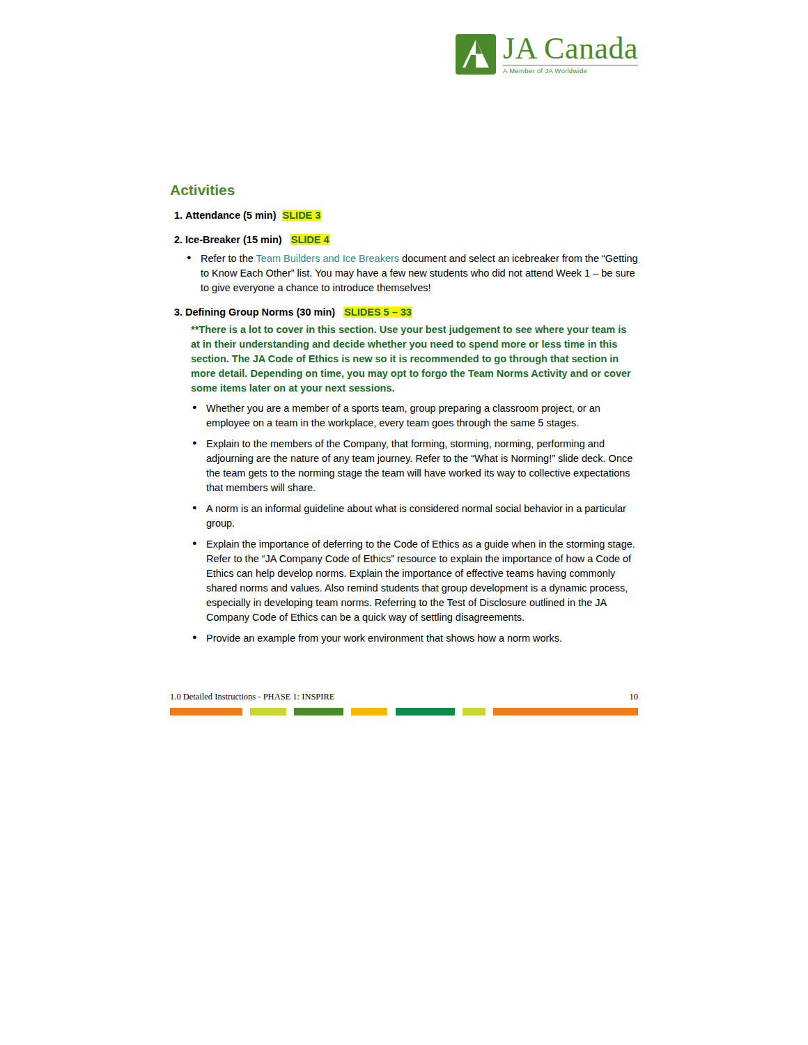JA Canada
A Member of JA Worldwide
Activities
Attendance (5 min) SLIDE 3
Ice-Breaker (15 min) SLIDE 4
Refer to the Team Builders and Ice Breakers document and select an icebreaker from the “Getting to Know Each Other” list. You may have a few new students who did not attend Week 1 – be sure to give everyone a chance to introduce themselves!
Defining Group Norms (30 min) SLIDES 5 – 33
**There is a lot to cover in this section. Use your best judgement to see where your team is at in their understanding and decide whether you need to spend more or less time in this section. The JA Code of Ethics is new so it is recommended to go through that section in more detail. Depending on time, you may opt to forgo the Team Norms Activity and or cover some items later on at your next sessions.
Whether you are a member of a sports team, group preparing a classroom project, or an employee on a team in the workplace, every team goes through the same 5 stages.
Explain to the members of the Company, that forming, storming, norming, performing and adjourning are the nature of any team journey. Refer to the “What is Norming!” slide deck. Once the team gets to the norming stage the team will have worked its way to collective expectations that members will share.
A norm is an informal guideline about what is considered normal social behavior in a particular group.
Explain the importance of deferring to the Code of Ethics as a guide when in the storming stage. Refer to the “JA Company Code of Ethics” resource to explain the importance of how a Code of Ethics can help develop norms. Explain the importance of effective teams having commonly shared norms and values. Also remind students that group development is a dynamic process, especially in developing team norms. Referring to the Test of Disclosure outlined in the JA Company Code of Ethics can be a quick way of settling disagreements.
Provide an example from your work environment that shows how a norm works.
1.0 Detailed Instructions - PHASE 1: INSPIRE 10